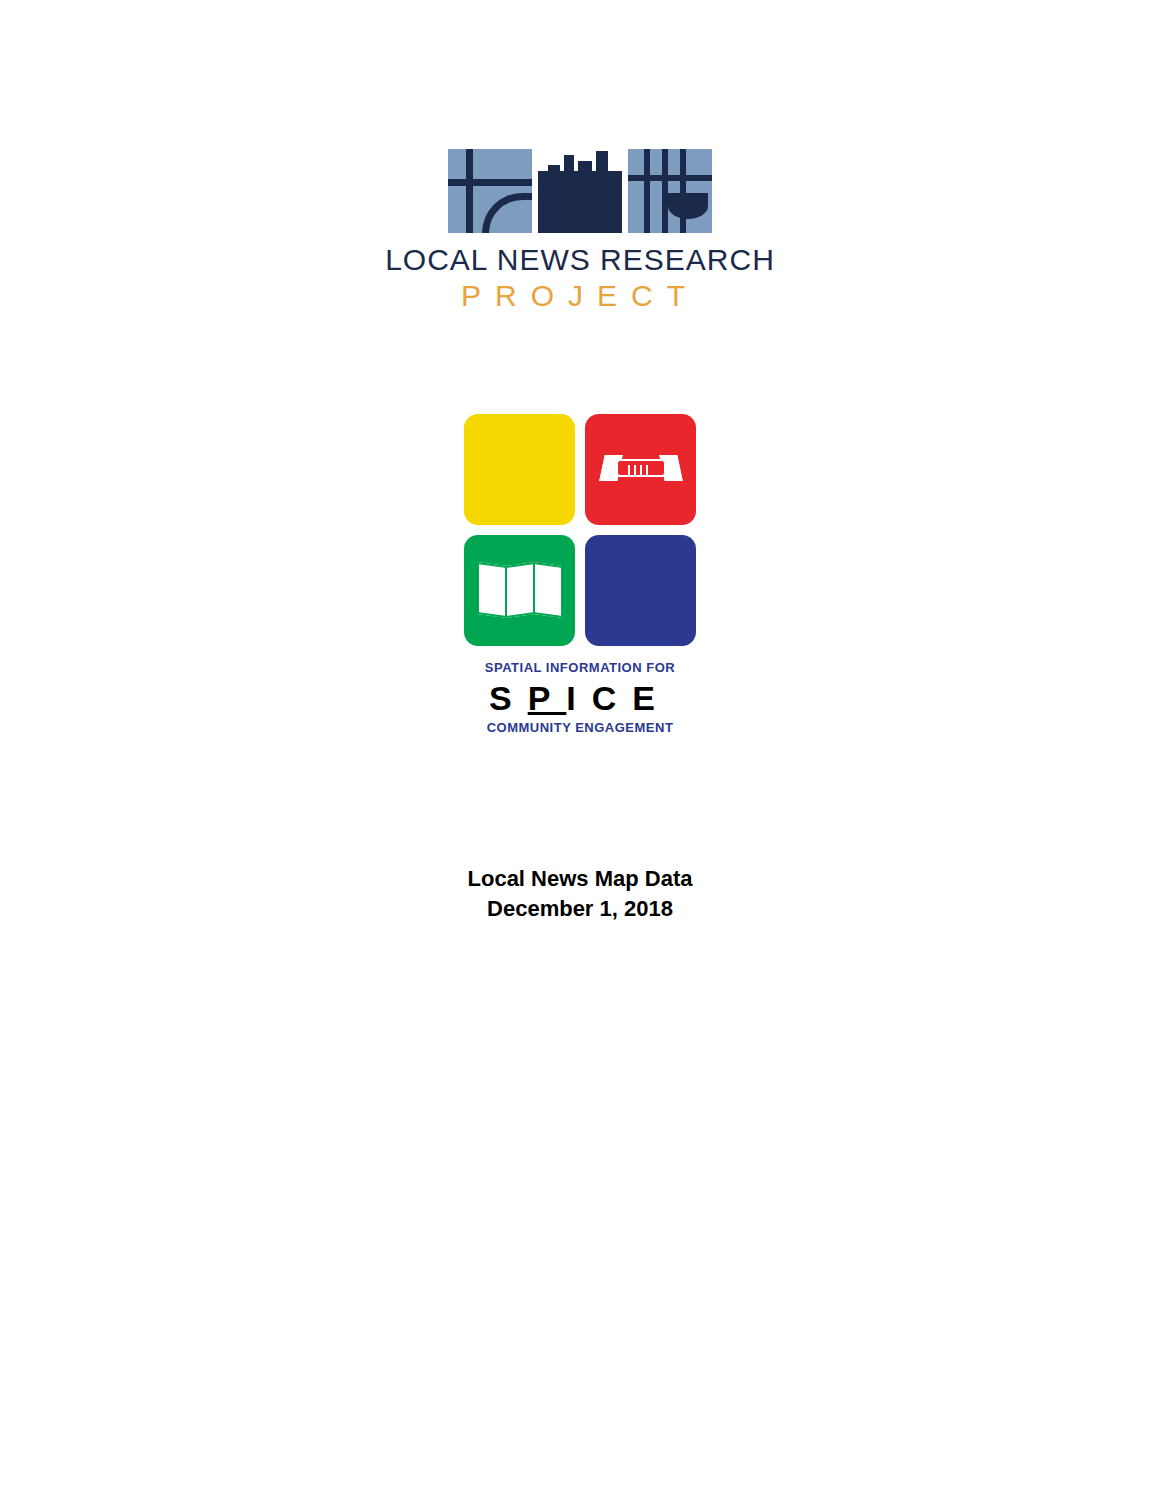LOCAL NEWS RESEARCH
PROJECT
SPATIAL INFORMATION FOR
SPICE
COMMUNITY ENGAGEMENT
Local News Map Data
December 1, 2018